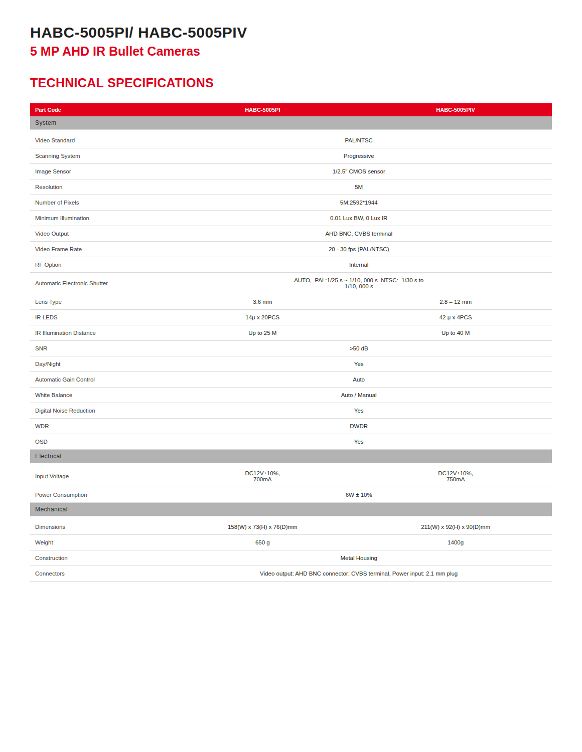HABC-5005PI/ HABC-5005PIV
5 MP AHD IR Bullet Cameras
TECHNICAL SPECIFICATIONS
| Part Code | HABC-5005PI | HABC-5005PIV |
| --- | --- | --- |
| System |
| Video Standard | PAL/NTSC |
| Scanning System | Progressive |
| Image Sensor | 1/2.5" CMOS sensor |
| Resolution | 5M |
| Number of Pixels | 5M:2592*1944 |
| Minimum Illumination | 0.01 Lux BW, 0 Lux IR |
| Video Output | AHD BNC, CVBS terminal |
| Video Frame Rate | 20 - 30 fps (PAL/NTSC) |
| RF Option | Internal |
| Automatic Electronic Shutter | AUTO, PAL:1/25 s ~ 1/10, 000 s NTSC: 1/30 s to 1/10, 000 s |
| Lens Type | 3.6 mm | 2.8 – 12 mm |
| IR LEDS | 14µ x 20PCS | 42 µ x 4PCS |
| IR Illumination Distance | Up to 25 M | Up to 40 M |
| SNR | >50 dB |
| Day/Night | Yes |
| Automatic Gain Control | Auto |
| White Balance | Auto / Manual |
| Digital Noise Reduction | Yes |
| WDR | DWDR |
| OSD | Yes |
| Electrical |
| Input Voltage | DC12V±10%, 700mA | DC12V±10%, 750mA |
| Power Consumption | 6W ± 10% |
| Mechanical |
| Dimensions | 158(W) x 73(H) x 76(D)mm | 211(W) x 92(H) x 90(D)mm |
| Weight | 650 g | 1400g |
| Construction | Metal Housing |
| Connectors | Video output: AHD BNC connector; CVBS terminal, Power input: 2.1 mm plug |